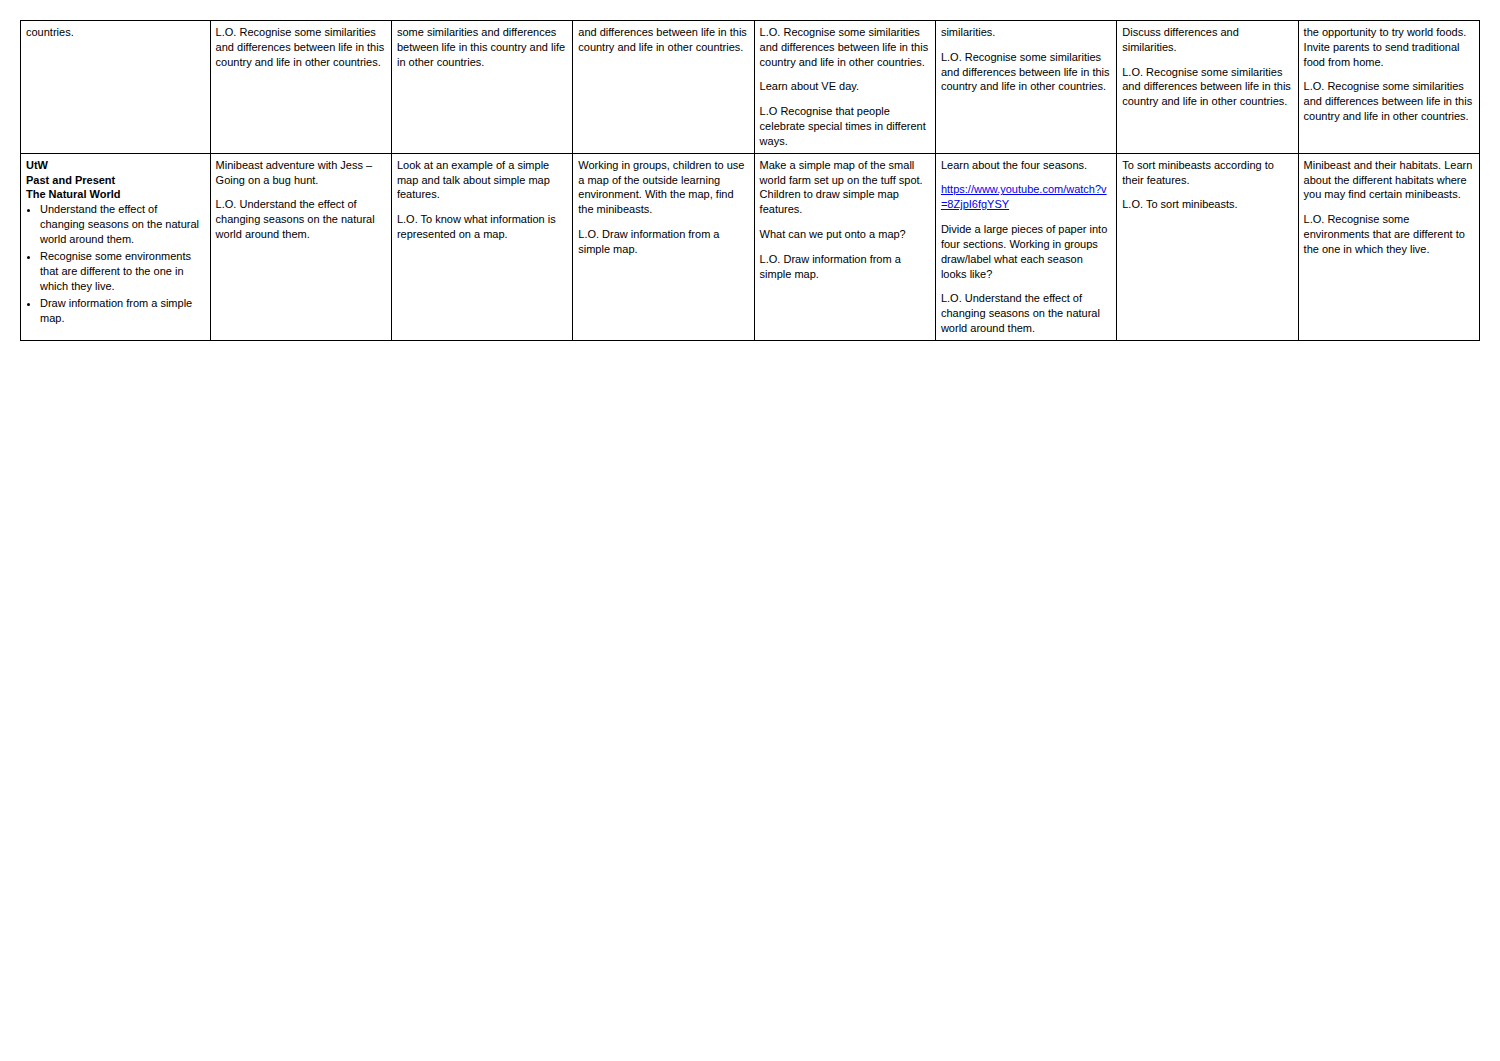| countries. | L.O. Recognise some similarities and differences between life in this country and life in other countries. | some similarities and differences between life in this country and life in other countries. | and differences between life in this country and life in other countries. | L.O. Recognise some similarities and differences between life in this country and life in other countries. Learn about VE day. L.O Recognise that people celebrate special times in different ways. | similarities. L.O. Recognise some similarities and differences between life in this country and life in other countries. | Discuss differences and similarities. L.O. Recognise some similarities and differences between life in this country and life in other countries. | the opportunity to try world foods. Invite parents to send traditional food from home. L.O. Recognise some similarities and differences between life in this country and life in other countries. |
| UtW Past and Present The Natural World Understand the effect of changing seasons on the natural world around them. Recognise some environments that are different to the one in which they live. Draw information from a simple map. | Minibeast adventure with Jess – Going on a bug hunt. L.O. Understand the effect of changing seasons on the natural world around them. | Look at an example of a simple map and talk about simple map features. L.O. To know what information is represented on a map. | Working in groups, children to use a map of the outside learning environment. With the map, find the minibeasts. L.O. Draw information from a simple map. | Make a simple map of the small world farm set up on the tuff spot. Children to draw simple map features. What can we put onto a map? L.O. Draw information from a simple map. | Learn about the four seasons. https://www.youtube.com/watch?v=8ZjpI6fgYSY Divide a large pieces of paper into four sections. Working in groups draw/label what each season looks like? L.O. Understand the effect of changing seasons on the natural world around them. | To sort minibeasts according to their features. L.O. To sort minibeasts. | Minibeast and their habitats. Learn about the different habitats where you may find certain minibeasts. L.O. Recognise some environments that are different to the one in which they live. |